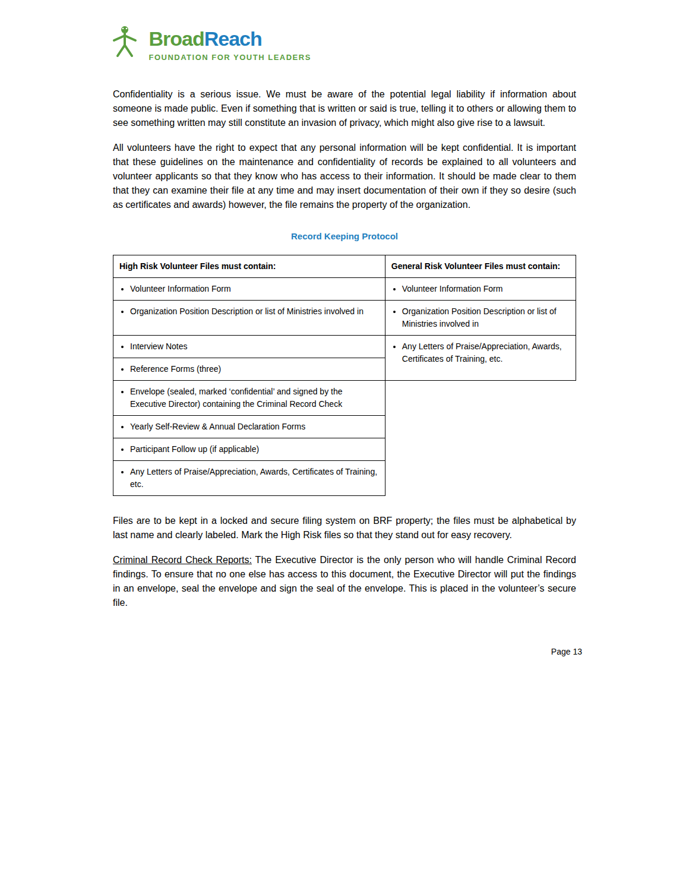Broad Reach
FOUNDATION FOR YOUTH LEADERS
Confidentiality is a serious issue. We must be aware of the potential legal liability if information about someone is made public. Even if something that is written or said is true, telling it to others or allowing them to see something written may still constitute an invasion of privacy, which might also give rise to a lawsuit.
All volunteers have the right to expect that any personal information will be kept confidential. It is important that these guidelines on the maintenance and confidentiality of records be explained to all volunteers and volunteer applicants so that they know who has access to their information. It should be made clear to them that they can examine their file at any time and may insert documentation of their own if they so desire (such as certificates and awards) however, the file remains the property of the organization.
Record Keeping Protocol
| High Risk Volunteer Files must contain: | General Risk Volunteer Files must contain: |
| --- | --- |
| Volunteer Information Form | Volunteer Information Form |
| Organization Position Description or list of Ministries involved in | Organization Position Description or list of Ministries involved in |
| Interview Notes | Any Letters of Praise/Appreciation, Awards, Certificates of Training, etc. |
| Reference Forms (three) |
| Envelope (sealed, marked ‘confidential’ and signed by the Executive Director) containing the Criminal Record Check | |
| Yearly Self-Review & Annual Declaration Forms | |
| Participant Follow up (if applicable) | |
| Any Letters of Praise/Appreciation, Awards, Certificates of Training, etc. | |
Files are to be kept in a locked and secure filing system on BRF property; the files must be alphabetical by last name and clearly labeled. Mark the High Risk files so that they stand out for easy recovery.
Criminal Record Check Reports: The Executive Director is the only person who will handle Criminal Record findings. To ensure that no one else has access to this document, the Executive Director will put the findings in an envelope, seal the envelope and sign the seal of the envelope. This is placed in the volunteer’s secure file.
Page 13